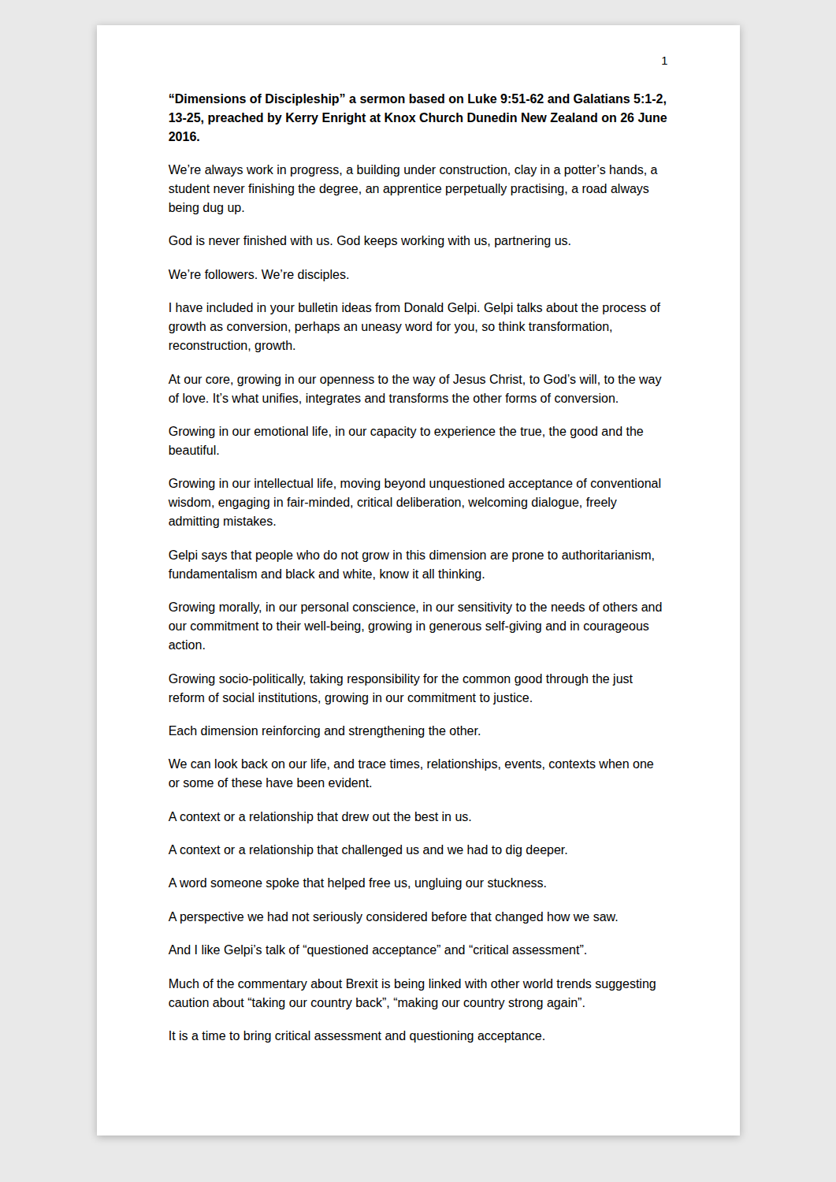1
“Dimensions of Discipleship” a sermon based on Luke 9:51-62 and Galatians 5:1-2, 13-25, preached by Kerry Enright at Knox Church Dunedin New Zealand on 26 June 2016.
We’re always work in progress, a building under construction, clay in a potter’s hands, a student never finishing the degree, an apprentice perpetually practising, a road always being dug up.
God is never finished with us. God keeps working with us, partnering us.
We’re followers. We’re disciples.
I have included in your bulletin ideas from Donald Gelpi. Gelpi talks about the process of growth as conversion, perhaps an uneasy word for you, so think transformation, reconstruction, growth.
At our core, growing in our openness to the way of Jesus Christ, to God’s will, to the way of love. It’s what unifies, integrates and transforms the other forms of conversion.
Growing in our emotional life, in our capacity to experience the true, the good and the beautiful.
Growing in our intellectual life, moving beyond unquestioned acceptance of conventional wisdom, engaging in fair-minded, critical deliberation, welcoming dialogue, freely admitting mistakes.
Gelpi says that people who do not grow in this dimension are prone to authoritarianism, fundamentalism and black and white, know it all thinking.
Growing morally, in our personal conscience, in our sensitivity to the needs of others and our commitment to their well-being, growing in generous self-giving and in courageous action.
Growing socio-politically, taking responsibility for the common good through the just reform of social institutions, growing in our commitment to justice.
Each dimension reinforcing and strengthening the other.
We can look back on our life, and trace times, relationships, events, contexts when one or some of these have been evident.
A context or a relationship that drew out the best in us.
A context or a relationship that challenged us and we had to dig deeper.
A word someone spoke that helped free us, ungluing our stuckness.
A perspective we had not seriously considered before that changed how we saw.
And I like Gelpi’s talk of “questioned acceptance” and “critical assessment”.
Much of the commentary about Brexit is being linked with other world trends suggesting caution about “taking our country back”, “making our country strong again”.
It is a time to bring critical assessment and questioning acceptance.